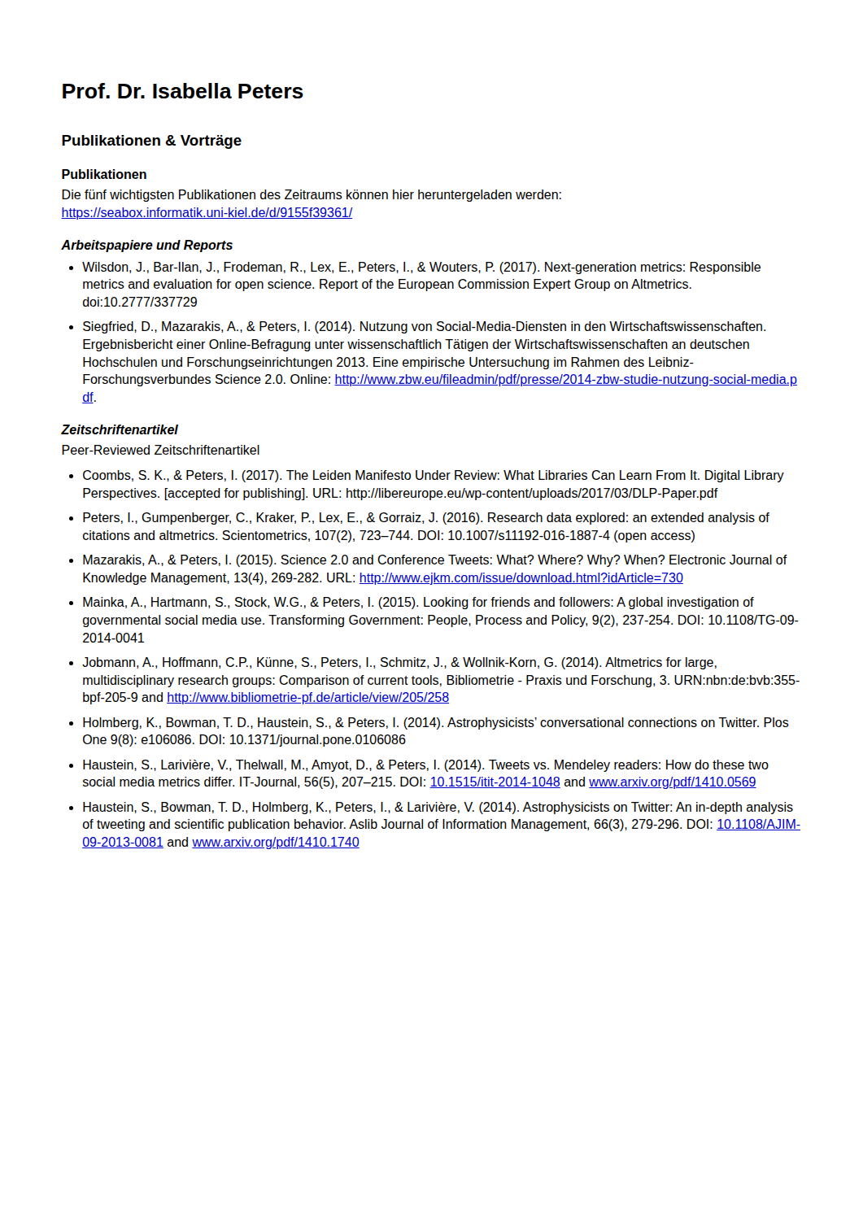Prof. Dr. Isabella Peters
Publikationen & Vorträge
Publikationen
Die fünf wichtigsten Publikationen des Zeitraums können hier heruntergeladen werden:
https://seabox.informatik.uni-kiel.de/d/9155f39361/
Arbeitspapiere und Reports
Wilsdon, J., Bar-Ilan, J., Frodeman, R., Lex, E., Peters, I., & Wouters, P. (2017). Next-generation metrics: Responsible metrics and evaluation for open science. Report of the European Commission Expert Group on Altmetrics. doi:10.2777/337729
Siegfried, D., Mazarakis, A., & Peters, I. (2014). Nutzung von Social-Media-Diensten in den Wirtschaftswissenschaften. Ergebnisbericht einer Online-Befragung unter wissenschaftlich Tätigen der Wirtschaftswissenschaften an deutschen Hochschulen und Forschungseinrichtungen 2013. Eine empirische Untersuchung im Rahmen des Leibniz-Forschungsverbundes Science 2.0. Online: http://www.zbw.eu/fileadmin/pdf/presse/2014-zbw-studie-nutzung-social-media.pdf.
Zeitschriftenartikel
Peer-Reviewed Zeitschriftenartikel
Coombs, S. K., & Peters, I. (2017). The Leiden Manifesto Under Review: What Libraries Can Learn From It. Digital Library Perspectives. [accepted for publishing]. URL: http://libereurope.eu/wp-content/uploads/2017/03/DLP-Paper.pdf
Peters, I., Gumpenberger, C., Kraker, P., Lex, E., & Gorraiz, J. (2016). Research data explored: an extended analysis of citations and altmetrics. Scientometrics, 107(2), 723–744. DOI: 10.1007/s11192-016-1887-4 (open access)
Mazarakis, A., & Peters, I. (2015). Science 2.0 and Conference Tweets: What? Where? Why? When? Electronic Journal of Knowledge Management, 13(4), 269‑282. URL: http://www.ejkm.com/issue/download.html?idArticle=730
Mainka, A., Hartmann, S., Stock, W.G., & Peters, I. (2015). Looking for friends and followers: A global investigation of governmental social media use. Transforming Government: People, Process and Policy, 9(2), 237-254. DOI: 10.1108/TG-09-2014-0041
Jobmann, A., Hoffmann, C.P., Künne, S., Peters, I., Schmitz, J., & Wollnik-Korn, G. (2014). Altmetrics for large, multidisciplinary research groups: Comparison of current tools, Bibliometrie - Praxis und Forschung, 3. URN:nbn:de:bvb:355-bpf-205-9 and http://www.bibliometrie-pf.de/article/view/205/258
Holmberg, K., Bowman, T. D., Haustein, S., & Peters, I. (2014). Astrophysicists’ conversational connections on Twitter. Plos One 9(8): e106086. DOI: 10.1371/journal.pone.0106086
Haustein, S., Larivière, V., Thelwall, M., Amyot, D., & Peters, I. (2014). Tweets vs. Mendeley readers: How do these two social media metrics differ. IT-Journal, 56(5), 207–215. DOI: 10.1515/itit-2014-1048 and www.arxiv.org/pdf/1410.0569
Haustein, S., Bowman, T. D., Holmberg, K., Peters, I., & Larivière, V. (2014). Astrophysicists on Twitter: An in-depth analysis of tweeting and scientific publication behavior. Aslib Journal of Information Management, 66(3), 279-296. DOI: 10.1108/AJIM-09-2013-0081 and www.arxiv.org/pdf/1410.1740